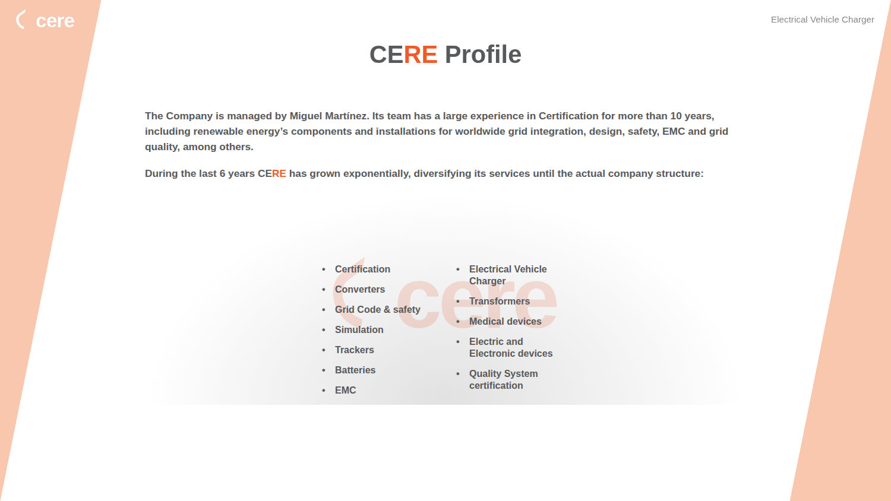cere
Electrical Vehicle Charger
CERE Profile
The Company is managed by Miguel Martínez. Its team has a large experience in Certification for more than 10 years, including renewable energy’s components and installations for worldwide grid integration, design, safety, EMC and grid quality, among others.
During the last 6 years CERE has grown exponentially, diversifying its services until the actual company structure:
cere
Certification
Converters
Grid Code & safety
Simulation
Trackers
Batteries
EMC
Electrical Vehicle Charger
Transformers
Medical devices
Electric and Electronic devices
Quality System certification